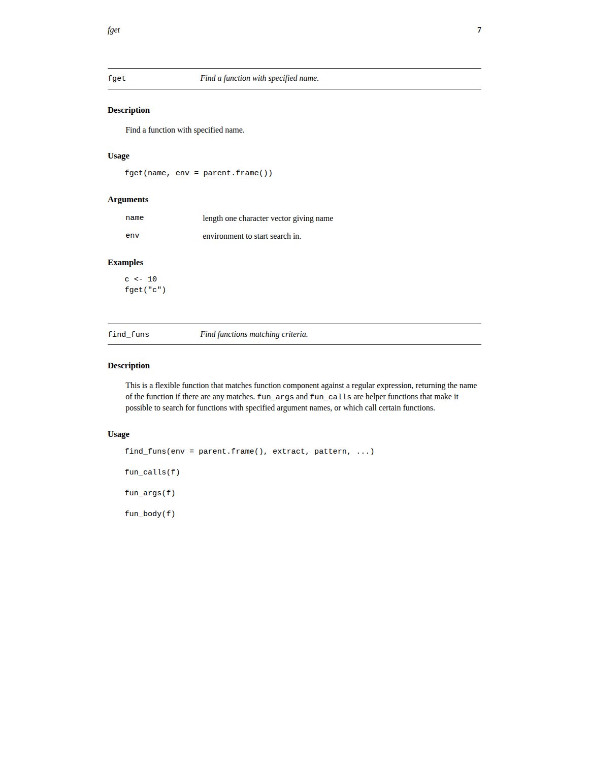fget 7
fget Find a function with specified name.
Description
Find a function with specified name.
Usage
fget(name, env = parent.frame())
Arguments
name
length one character vector giving name
env
environment to start search in.
Examples
c <- 10
fget("c")
find_funs Find functions matching criteria.
Description
This is a flexible function that matches function component against a regular expression, returning the name of the function if there are any matches. fun_args and fun_calls are helper functions that make it possible to search for functions with specified argument names, or which call certain functions.
Usage
find_funs(env = parent.frame(), extract, pattern, ...)

fun_calls(f)

fun_args(f)

fun_body(f)